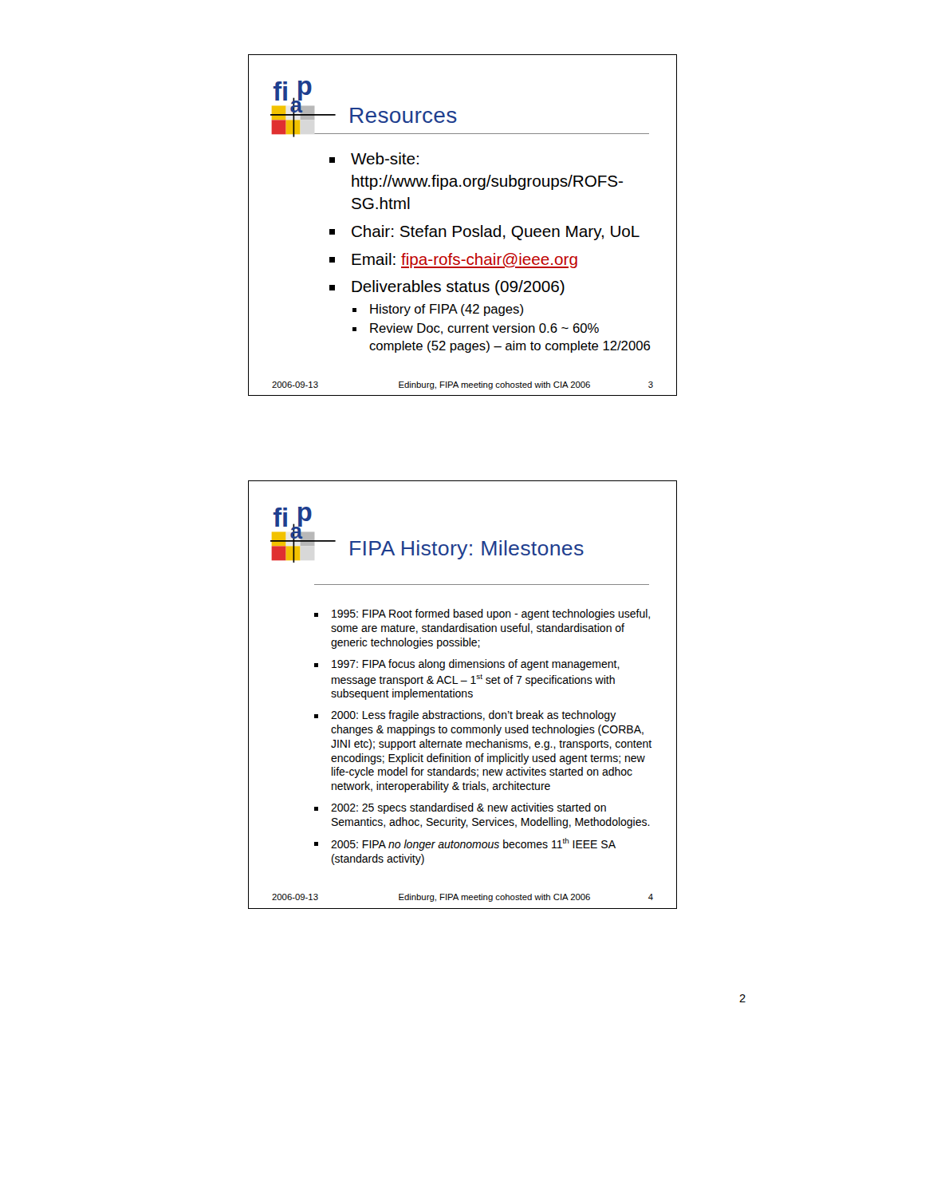fi p a
Resources
Web-site: http://www.fipa.org/subgroups/ROFS-SG.html
Chair: Stefan Poslad, Queen Mary, UoL
Email: fipa-rofs-chair@ieee.org
Deliverables status (09/2006)
History of FIPA (42 pages)
Review Doc, current version 0.6 ~ 60% complete (52 pages) – aim to complete 12/2006
2006-09-13 Edinburg, FIPA meeting cohosted with CIA 2006 3
fi p a
FIPA History: Milestones
1995: FIPA Root formed based upon - agent technologies useful, some are mature, standardisation useful, standardisation of generic technologies possible;
1997: FIPA focus along dimensions of agent management, message transport & ACL – 1st set of 7 specifications with subsequent implementations
2000: Less fragile abstractions, don’t break as technology changes & mappings to commonly used technologies (CORBA, JINI etc); support alternate mechanisms, e.g., transports, content encodings; Explicit definition of implicitly used agent terms; new life-cycle model for standards; new activites started on adhoc network, interoperability & trials, architecture
2002: 25 specs standardised & new activities started on Semantics, adhoc, Security, Services, Modelling, Methodologies.
2005: FIPA no longer autonomous becomes 11th IEEE SA (standards activity)
2006-09-13 Edinburg, FIPA meeting cohosted with CIA 2006 4
2